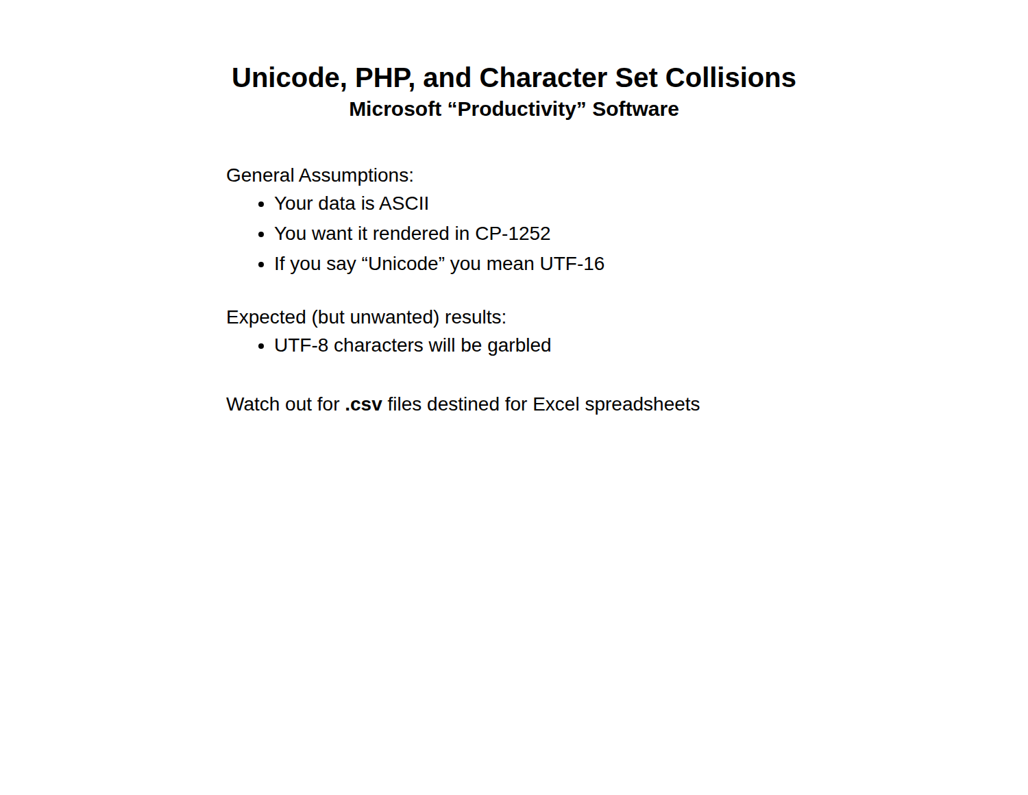Unicode, PHP, and Character Set Collisions
Microsoft “Productivity” Software
General Assumptions:
Your data is ASCII
You want it rendered in CP-1252
If you say “Unicode” you mean UTF-16
Expected (but unwanted) results:
UTF-8 characters will be garbled
Watch out for .csv files destined for Excel spreadsheets